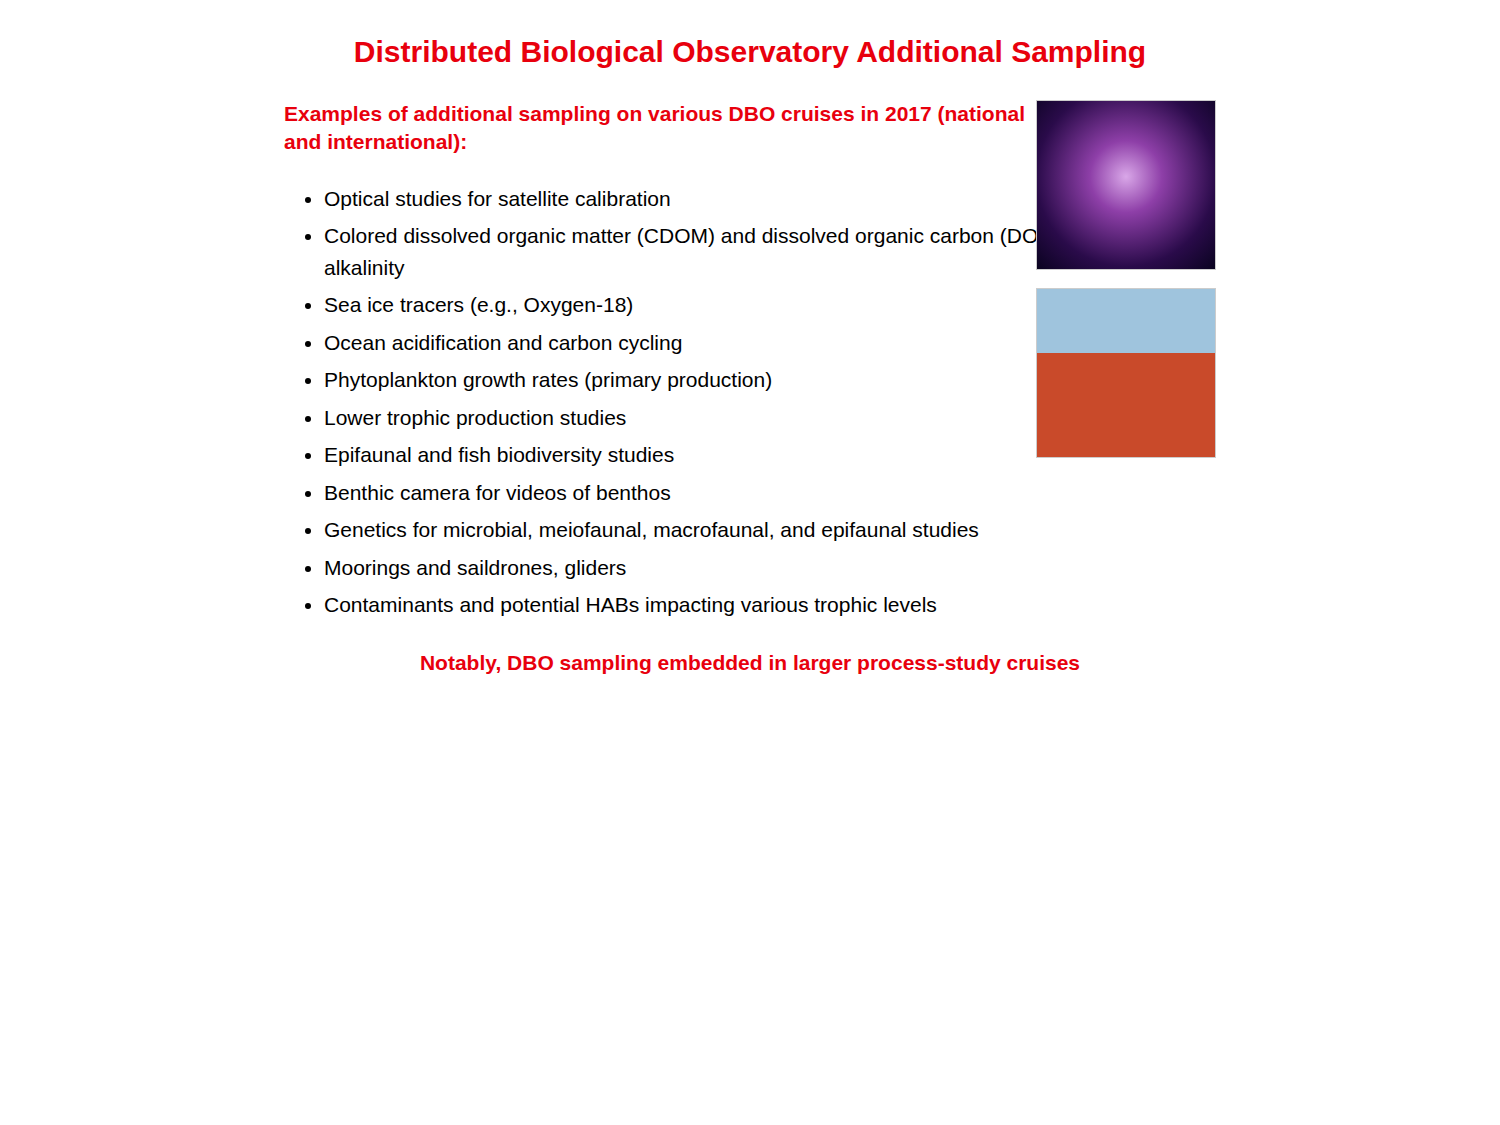Distributed Biological Observatory Additional Sampling
Examples of additional sampling on various DBO cruises in 2017 (national and international):
Optical studies for satellite calibration
Colored dissolved organic matter (CDOM) and dissolved organic carbon (DOC), alkalinity
Sea ice tracers (e.g., Oxygen-18)
Ocean acidification and carbon cycling
Phytoplankton growth rates (primary production)
Lower trophic production studies
Epifaunal and fish biodiversity studies
Benthic camera for videos of benthos
Genetics for microbial, meiofaunal, macrofaunal, and epifaunal studies
Moorings and saildrones, gliders
Contaminants and potential HABs impacting various trophic levels
Notably, DBO sampling embedded in larger process-study cruises